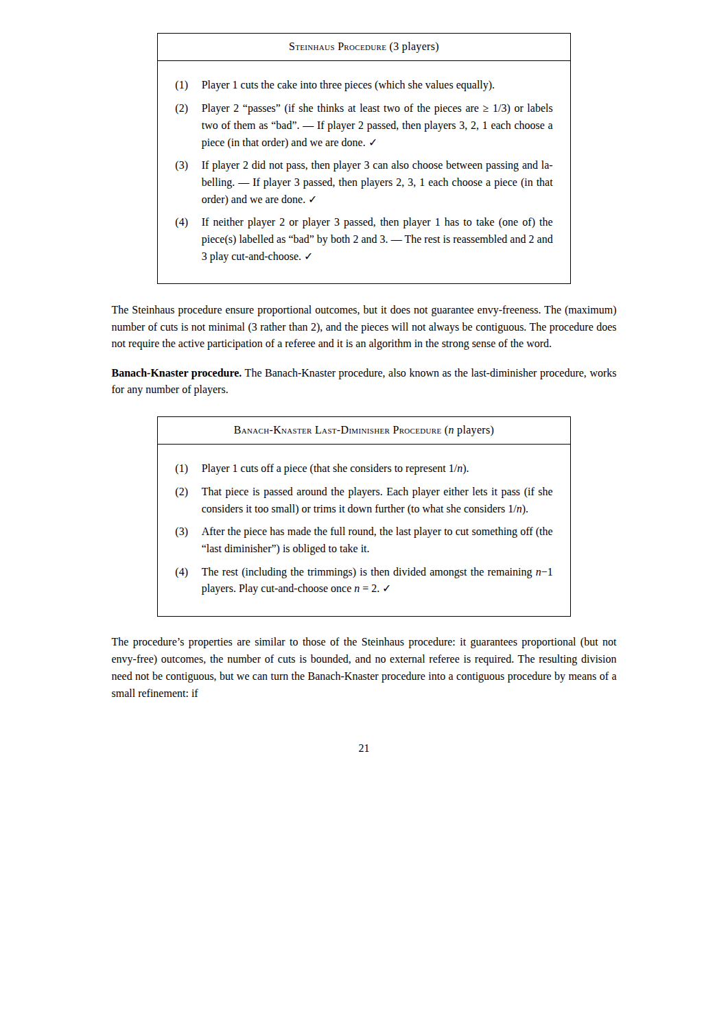Steinhaus Procedure (3 players)
Player 1 cuts the cake into three pieces (which she values equally).
Player 2 “passes” (if she thinks at least two of the pieces are ≥ 1/3) or labels two of them as “bad”. — If player 2 passed, then players 3, 2, 1 each choose a piece (in that order) and we are done. ✓
If player 2 did not pass, then player 3 can also choose between passing and labelling. — If player 3 passed, then players 2, 3, 1 each choose a piece (in that order) and we are done. ✓
If neither player 2 or player 3 passed, then player 1 has to take (one of) the piece(s) labelled as “bad” by both 2 and 3. — The rest is reassembled and 2 and 3 play cut-and-choose. ✓
The Steinhaus procedure ensure proportional outcomes, but it does not guarantee envy-freeness. The (maximum) number of cuts is not minimal (3 rather than 2), and the pieces will not always be contiguous. The procedure does not require the active participation of a referee and it is an algorithm in the strong sense of the word.
Banach-Knaster procedure. The Banach-Knaster procedure, also known as the last-diminisher procedure, works for any number of players.
Banach-Knaster Last-Diminisher Procedure (n players)
Player 1 cuts off a piece (that she considers to represent 1/n).
That piece is passed around the players. Each player either lets it pass (if she considers it too small) or trims it down further (to what she considers 1/n).
After the piece has made the full round, the last player to cut something off (the “last diminisher”) is obliged to take it.
The rest (including the trimmings) is then divided amongst the remaining n−1 players. Play cut-and-choose once n = 2. ✓
The procedure’s properties are similar to those of the Steinhaus procedure: it guarantees proportional (but not envy-free) outcomes, the number of cuts is bounded, and no external referee is required. The resulting division need not be contiguous, but we can turn the Banach-Knaster procedure into a contiguous procedure by means of a small refinement: if
21